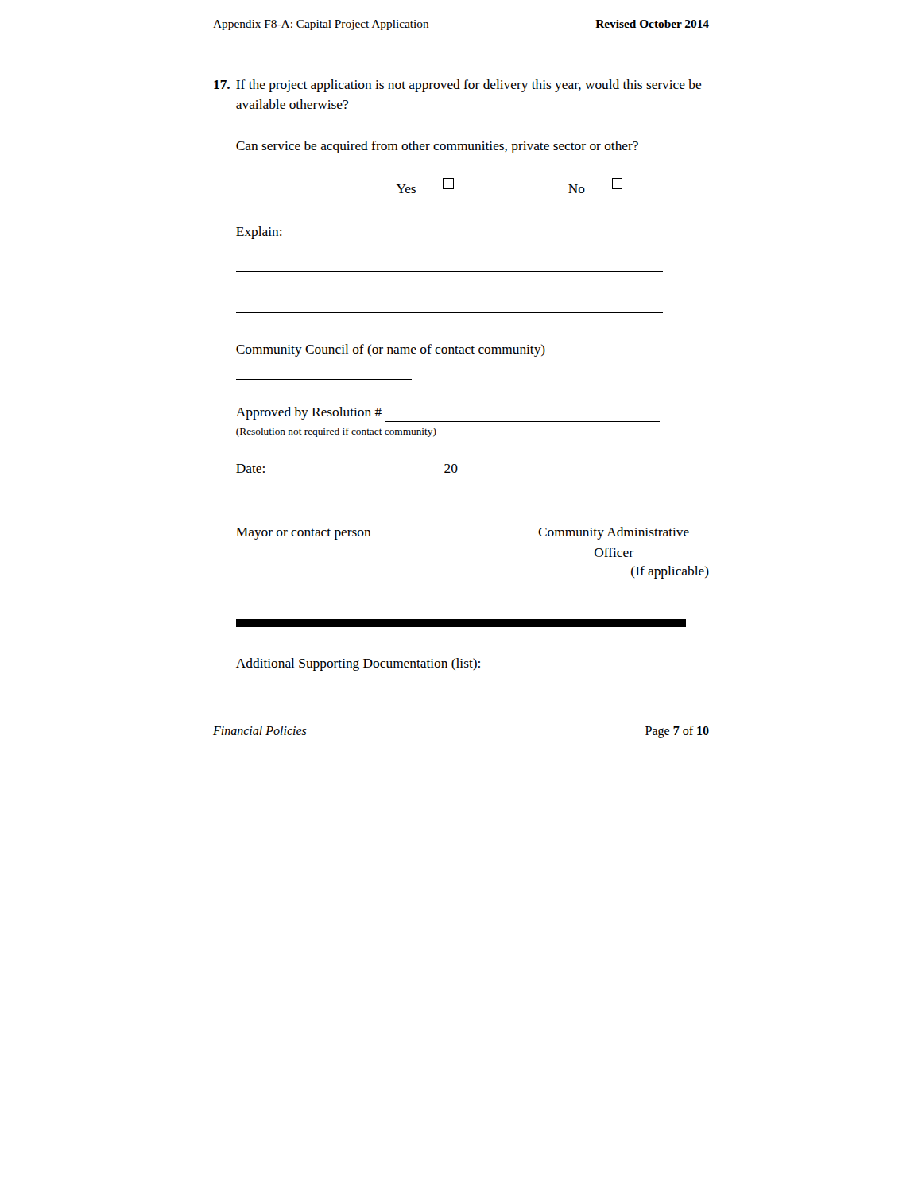Appendix F8-A: Capital Project Application
Revised October 2014
17.
If the project application is not approved for delivery this year, would this service be available otherwise?
Can service be acquired from other communities, private sector or other?
Yes No
Explain:
Community Council of (or name of contact community)
Approved by Resolution #
(Resolution not required if contact community)
Date: 20
Mayor or contact person
Community Administrative Officer
(If applicable)
Additional Supporting Documentation (list):
Financial Policies
Page 7 of 10